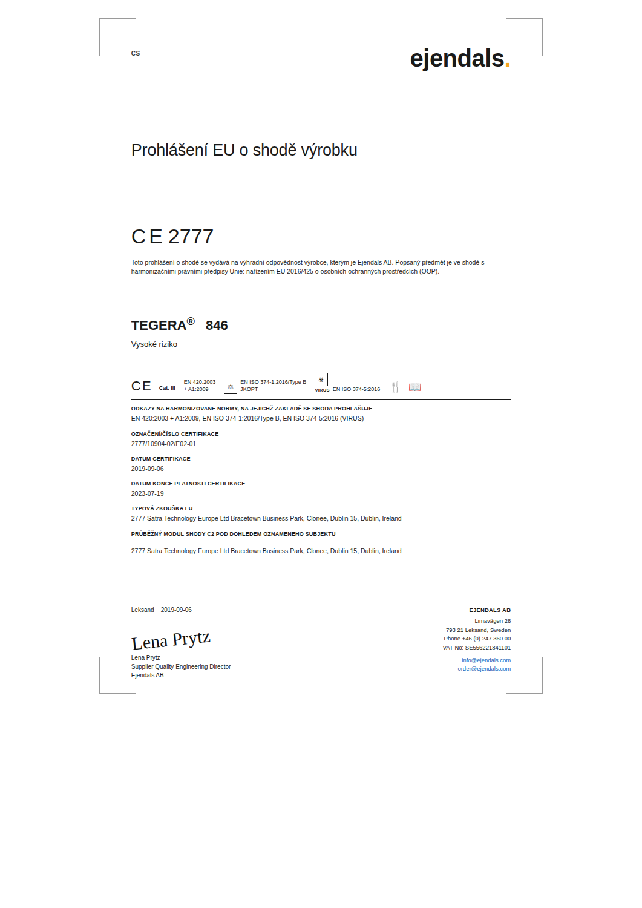CS
ejendals.
Prohlášení EU o shodě výrobku
C E 2777
Toto prohlášení o shodě se vydává na výhradní odpovědnost výrobce, kterým je Ejendals AB. Popsaný předmět je ve shodě s harmonizačními právními předpisy Unie: nařízením EU 2016/425 o osobních ochranných prostředcích (OOP).
TEGERA®846
Vysoké riziko
C E
Cat. III
EN 420:2003
+ A1:2009
⚖
EN ISO 374-1:2016/Type B
JKOPT
☣
VIRUS
EN ISO 374-5:2016
🍴
📖
Odkazy na harmonizované normy, na jejichž základě se shoda prohlašuje
EN 420:2003 + A1:2009, EN ISO 374-1:2016/Type B, EN ISO 374-5:2016 (VIRUS)
Označení/číslo certifikace
2777/10904-02/E02-01
Datum certifikace
2019-09-06
Datum konce platnosti certifikace
2023-07-19
Typová zkouška EU
2777 Satra Technology Europe Ltd Bracetown Business Park, Clonee, Dublin 15, Dublin, Ireland
Průběžný modul shody C2 pod dohledem oznámeného subjektu
2777 Satra Technology Europe Ltd Bracetown Business Park, Clonee, Dublin 15, Dublin, Ireland
Leksand 2019-09-06
Lena Prytz
Lena Prytz
Supplier Quality Engineering Director
Ejendals AB
EJENDALS AB
Limavägen 28
793 21 Leksand, Sweden
Phone +46 (0) 247 360 00
VAT-No: SE556221841101
info@ejendals.com
order@ejendals.com